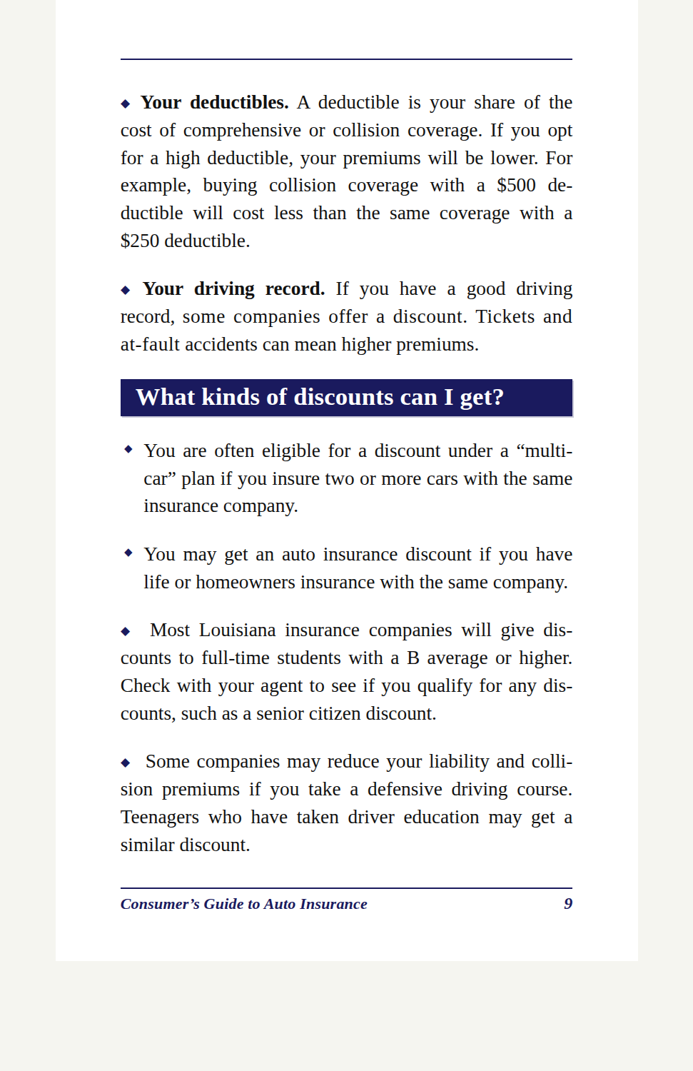◆Your deductibles. A deductible is your share of the cost of comprehensive or collision coverage. If you opt for a high deductible, your premiums will be lower. For example, buying collision coverage with a $500 deductible will cost less than the same coverage with a $250 deductible.
◆Your driving record. If you have a good driving record, some companies offer a discount. Tickets and at-fault accidents can mean higher premiums.
What kinds of discounts can I get?
You are often eligible for a discount under a “multi-car” plan if you insure two or more cars with the same insurance company.
You may get an auto insurance discount if you have life or homeowners insurance with the same company.
◆ Most Louisiana insurance companies will give discounts to full-time students with a B average or higher. Check with your agent to see if you qualify for any discounts, such as a senior citizen discount.
◆ Some companies may reduce your liability and collision premiums if you take a defensive driving course. Teenagers who have taken driver education may get a similar discount.
Consumer’s Guide to Auto Insurance 9